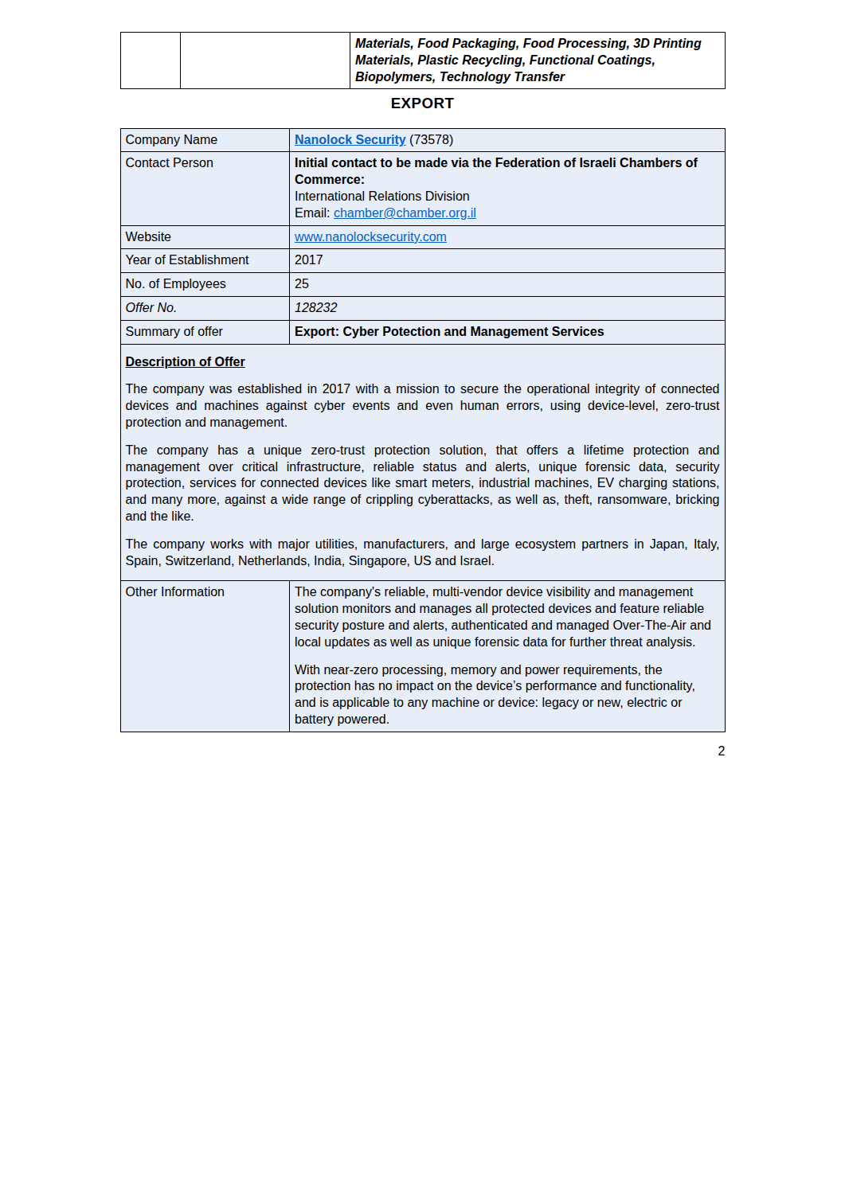| | | Materials, Food Packaging, Food Processing, 3D Printing Materials, Plastic Recycling, Functional Coatings, Biopolymers, Technology Transfer |
EXPORT
| Company Name | Nanolock Security (73578) |
| Contact Person | Initial contact to be made via the Federation of Israeli Chambers of Commerce: International Relations Division Email: chamber@chamber.org.il |
| Website | www.nanolocksecurity.com |
| Year of Establishment | 2017 |
| No. of Employees | 25 |
| Offer No. | 128232 |
| Summary of offer | Export: Cyber Potection and Management Services |
| Description of Offer The company was established in 2017 with a mission to secure the operational integrity of connected devices and machines against cyber events and even human errors, using device-level, zero-trust protection and management. The company has a unique zero-trust protection solution, that offers a lifetime protection and management over critical infrastructure, reliable status and alerts, unique forensic data, security protection, services for connected devices like smart meters, industrial machines, EV charging stations, and many more, against a wide range of crippling cyberattacks, as well as, theft, ransomware, bricking and the like. The company works with major utilities, manufacturers, and large ecosystem partners in Japan, Italy, Spain, Switzerland, Netherlands, India, Singapore, US and Israel. |
| Other Information | The company's reliable, multi-vendor device visibility and management solution monitors and manages all protected devices and feature reliable security posture and alerts, authenticated and managed Over-The-Air and local updates as well as unique forensic data for further threat analysis. With near-zero processing, memory and power requirements, the protection has no impact on the device’s performance and functionality, and is applicable to any machine or device: legacy or new, electric or battery powered. |
2